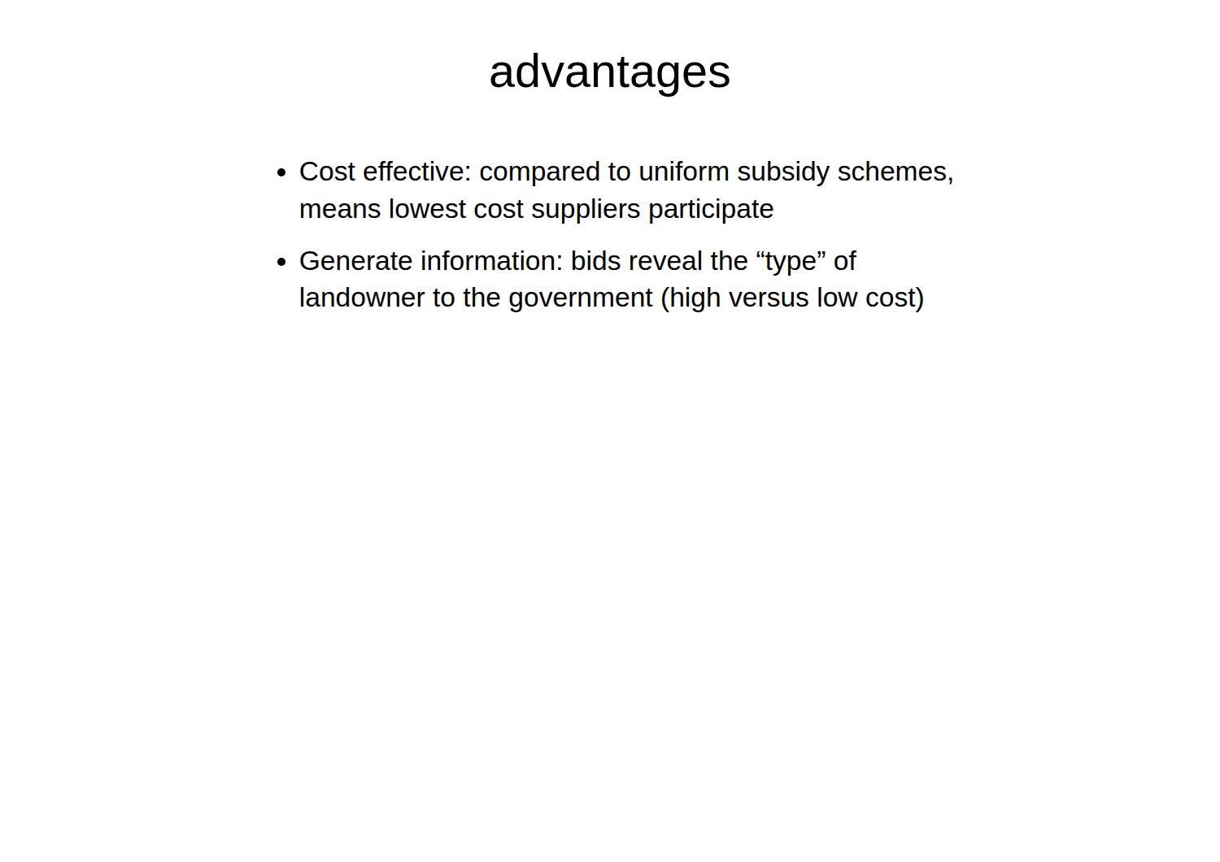advantages
Cost effective: compared to uniform subsidy schemes, means lowest cost suppliers participate
Generate information: bids reveal the “type” of landowner to the government (high versus low cost)